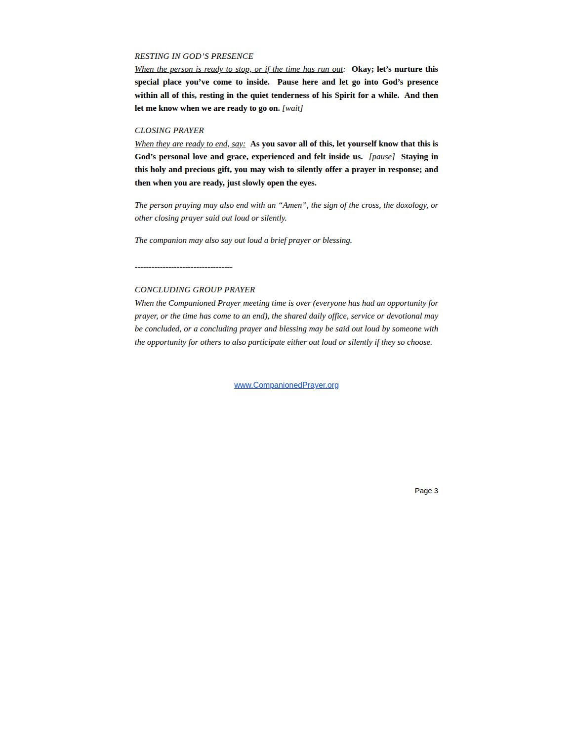RESTING IN GOD’S PRESENCE
When the person is ready to stop, or if the time has run out: Okay; let’s nurture this special place you’ve come to inside. Pause here and let go into God’s presence within all of this, resting in the quiet tenderness of his Spirit for a while. And then let me know when we are ready to go on. [wait]
CLOSING PRAYER
When they are ready to end, say: As you savor all of this, let yourself know that this is God’s personal love and grace, experienced and felt inside us. [pause] Staying in this holy and precious gift, you may wish to silently offer a prayer in response; and then when you are ready, just slowly open the eyes.
The person praying may also end with an “Amen”, the sign of the cross, the doxology, or other closing prayer said out loud or silently.
The companion may also say out loud a brief prayer or blessing.
-----------------------------------
CONCLUDING GROUP PRAYER
When the Companioned Prayer meeting time is over (everyone has had an opportunity for prayer, or the time has come to an end), the shared daily office, service or devotional may be concluded, or a concluding prayer and blessing may be said out loud by someone with the opportunity for others to also participate either out loud or silently if they so choose.
www.CompanionedPrayer.org
Page 3